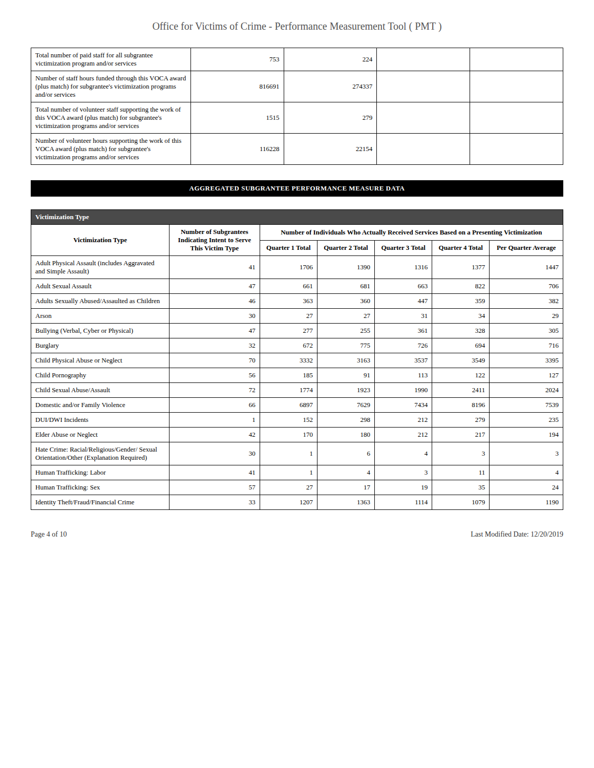Office for Victims of Crime - Performance Measurement Tool ( PMT )
| Total number of paid staff for all subgrantee victimization program and/or services | 753 | 224 | | |
| Number of staff hours funded through this VOCA award (plus match) for subgrantee's victimization programs and/or services | 816691 | 274337 | | |
| Total number of volunteer staff supporting the work of this VOCA award (plus match) for subgrantee's victimization programs and/or services | 1515 | 279 | | |
| Number of volunteer hours supporting the work of this VOCA award (plus match) for subgrantee's victimization programs and/or services | 116228 | 22154 | | |
AGGREGATED SUBGRANTEE PERFORMANCE MEASURE DATA
Victimization Type
| Victimization Type | Number of Subgrantees Indicating Intent to Serve This Victim Type | Number of Individuals Who Actually Received Services Based on a Presenting Victimization |
| --- | --- | --- |
| Quarter 1 Total | Quarter 2 Total | Quarter 3 Total | Quarter 4 Total | Per Quarter Average |
| Adult Physical Assault (includes Aggravated and Simple Assault) | 41 | 1706 | 1390 | 1316 | 1377 | 1447 |
| Adult Sexual Assault | 47 | 661 | 681 | 663 | 822 | 706 |
| Adults Sexually Abused/Assaulted as Children | 46 | 363 | 360 | 447 | 359 | 382 |
| Arson | 30 | 27 | 27 | 31 | 34 | 29 |
| Bullying (Verbal, Cyber or Physical) | 47 | 277 | 255 | 361 | 328 | 305 |
| Burglary | 32 | 672 | 775 | 726 | 694 | 716 |
| Child Physical Abuse or Neglect | 70 | 3332 | 3163 | 3537 | 3549 | 3395 |
| Child Pornography | 56 | 185 | 91 | 113 | 122 | 127 |
| Child Sexual Abuse/Assault | 72 | 1774 | 1923 | 1990 | 2411 | 2024 |
| Domestic and/or Family Violence | 66 | 6897 | 7629 | 7434 | 8196 | 7539 |
| DUI/DWI Incidents | 1 | 152 | 298 | 212 | 279 | 235 |
| Elder Abuse or Neglect | 42 | 170 | 180 | 212 | 217 | 194 |
| Hate Crime: Racial/Religious/Gender/ Sexual Orientation/Other (Explanation Required) | 30 | 1 | 6 | 4 | 3 | 3 |
| Human Trafficking: Labor | 41 | 1 | 4 | 3 | 11 | 4 |
| Human Trafficking: Sex | 57 | 27 | 17 | 19 | 35 | 24 |
| Identity Theft/Fraud/Financial Crime | 33 | 1207 | 1363 | 1114 | 1079 | 1190 |
Page 4 of 10
Last Modified Date: 12/20/2019